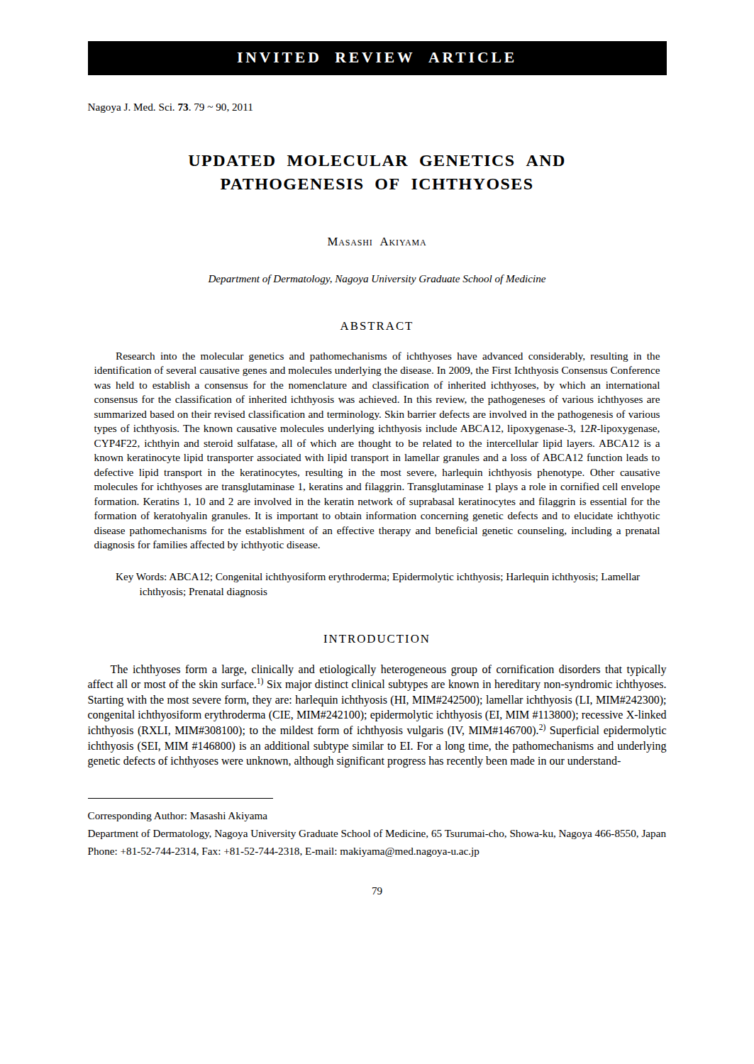INVITED REVIEW ARTICLE
Nagoya J. Med. Sci. 73. 79 ~ 90, 2011
UPDATED MOLECULAR GENETICS AND
PATHOGENESIS OF ICHTHYOSES
Masashi Akiyama
Department of Dermatology, Nagoya University Graduate School of Medicine
ABSTRACT
Research into the molecular genetics and pathomechanisms of ichthyoses have advanced considerably, resulting in the identification of several causative genes and molecules underlying the disease. In 2009, the First Ichthyosis Consensus Conference was held to establish a consensus for the nomenclature and classification of inherited ichthyoses, by which an international consensus for the classification of inherited ichthyosis was achieved. In this review, the pathogeneses of various ichthyoses are summarized based on their revised classification and terminology. Skin barrier defects are involved in the pathogenesis of various types of ichthyosis. The known causative molecules underlying ichthyosis include ABCA12, lipoxygenase-3, 12R-lipoxygenase, CYP4F22, ichthyin and steroid sulfatase, all of which are thought to be related to the intercellular lipid layers. ABCA12 is a known keratinocyte lipid transporter associated with lipid transport in lamellar granules and a loss of ABCA12 function leads to defective lipid transport in the keratinocytes, resulting in the most severe, harlequin ichthyosis phenotype. Other causative molecules for ichthyoses are transglutaminase 1, keratins and filaggrin. Transglutaminase 1 plays a role in cornified cell envelope formation. Keratins 1, 10 and 2 are involved in the keratin network of suprabasal keratinocytes and filaggrin is essential for the formation of keratohyalin granules. It is important to obtain information concerning genetic defects and to elucidate ichthyotic disease pathomechanisms for the establishment of an effective therapy and beneficial genetic counseling, including a prenatal diagnosis for families affected by ichthyotic disease.
Key Words: ABCA12; Congenital ichthyosiform erythroderma; Epidermolytic ichthyosis; Harlequin ichthyosis; Lamellar ichthyosis; Prenatal diagnosis
INTRODUCTION
The ichthyoses form a large, clinically and etiologically heterogeneous group of cornification disorders that typically affect all or most of the skin surface.1) Six major distinct clinical subtypes are known in hereditary non-syndromic ichthyoses. Starting with the most severe form, they are: harlequin ichthyosis (HI, MIM#242500); lamellar ichthyosis (LI, MIM#242300); congenital ichthyosiform erythroderma (CIE, MIM#242100); epidermolytic ichthyosis (EI, MIM #113800); recessive X-linked ichthyosis (RXLI, MIM#308100); to the mildest form of ichthyosis vulgaris (IV, MIM#146700).2) Superficial epidermolytic ichthyosis (SEI, MIM #146800) is an additional subtype similar to EI. For a long time, the pathomechanisms and underlying genetic defects of ichthyoses were unknown, although significant progress has recently been made in our understand-
Corresponding Author: Masashi Akiyama
Department of Dermatology, Nagoya University Graduate School of Medicine, 65 Tsurumai-cho, Showa-ku, Nagoya 466-8550, Japan
Phone: +81-52-744-2314, Fax: +81-52-744-2318, E-mail: makiyama@med.nagoya-u.ac.jp
79